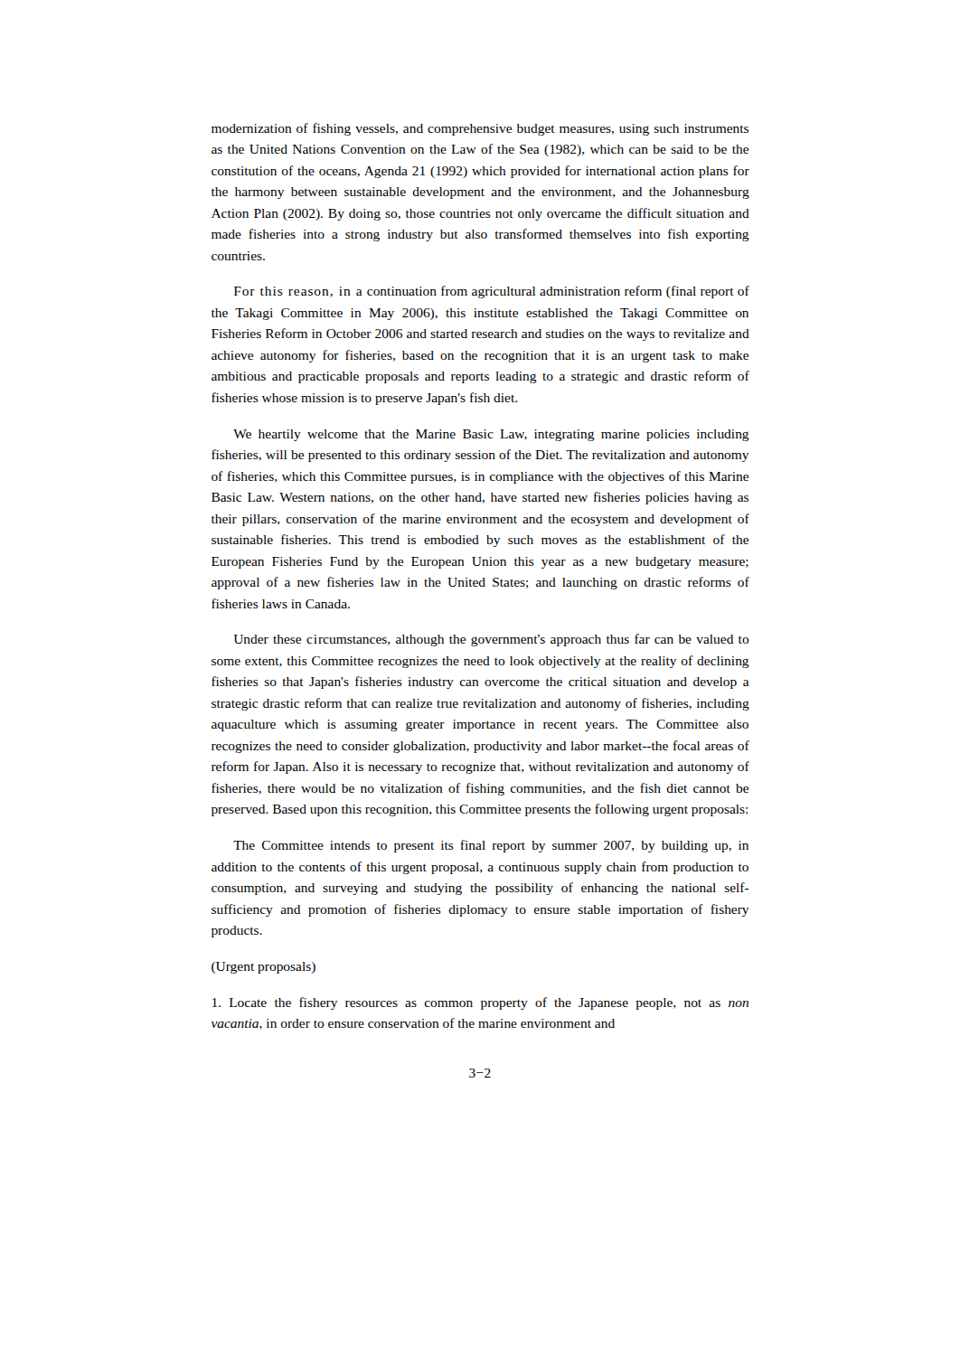modernization of fishing vessels, and comprehensive budget measures, using such instruments as the United Nations Convention on the Law of the Sea (1982), which can be said to be the constitution of the oceans, Agenda 21 (1992) which provided for international action plans for the harmony between sustainable development and the environment, and the Johannesburg Action Plan (2002). By doing so, those countries not only overcame the difficult situation and made fisheries into a strong industry but also transformed themselves into fish exporting countries.
For this reason, in a continuation from agricultural administration reform (final report of the Takagi Committee in May 2006), this institute established the Takagi Committee on Fisheries Reform in October 2006 and started research and studies on the ways to revitalize and achieve autonomy for fisheries, based on the recognition that it is an urgent task to make ambitious and practicable proposals and reports leading to a strategic and drastic reform of fisheries whose mission is to preserve Japan's fish diet.
We heartily welcome that the Marine Basic Law, integrating marine policies including fisheries, will be presented to this ordinary session of the Diet. The revitalization and autonomy of fisheries, which this Committee pursues, is in compliance with the objectives of this Marine Basic Law. Western nations, on the other hand, have started new fisheries policies having as their pillars, conservation of the marine environment and the ecosystem and development of sustainable fisheries. This trend is embodied by such moves as the establishment of the European Fisheries Fund by the European Union this year as a new budgetary measure; approval of a new fisheries law in the United States; and launching on drastic reforms of fisheries laws in Canada.
Under these circumstances, although the government's approach thus far can be valued to some extent, this Committee recognizes the need to look objectively at the reality of declining fisheries so that Japan's fisheries industry can overcome the critical situation and develop a strategic drastic reform that can realize true revitalization and autonomy of fisheries, including aquaculture which is assuming greater importance in recent years. The Committee also recognizes the need to consider globalization, productivity and labor market--the focal areas of reform for Japan. Also it is necessary to recognize that, without revitalization and autonomy of fisheries, there would be no vitalization of fishing communities, and the fish diet cannot be preserved. Based upon this recognition, this Committee presents the following urgent proposals:
The Committee intends to present its final report by summer 2007, by building up, in addition to the contents of this urgent proposal, a continuous supply chain from production to consumption, and surveying and studying the possibility of enhancing the national self-sufficiency and promotion of fisheries diplomacy to ensure stable importation of fishery products.
(Urgent proposals)
1. Locate the fishery resources as common property of the Japanese people, not as non vacantia, in order to ensure conservation of the marine environment and
3−2